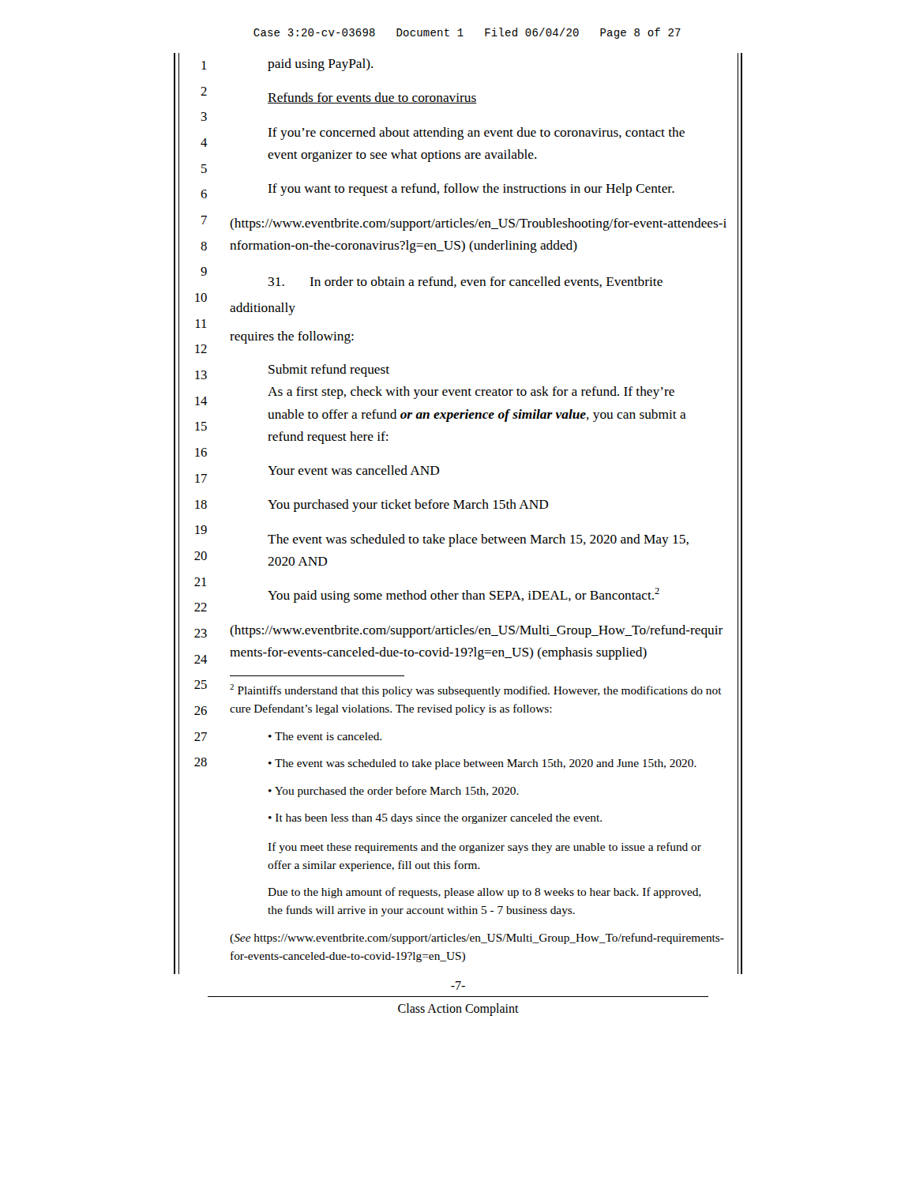Case 3:20-cv-03698 Document 1 Filed 06/04/20 Page 8 of 27
1
2
3
4
5
6
7
8
9
10
11
12
13
14
15
16
17
18
19
20
21
22
23
24
25
26
27
28
paid using PayPal).
Refunds for events due to coronavirus
If you’re concerned about attending an event due to coronavirus, contact the event organizer to see what options are available.
If you want to request a refund, follow the instructions in our Help Center.
(https://www.eventbrite.com/support/articles/en_US/Troubleshooting/for-event-attendees-information-on-the-coronavirus?lg=en_US) (underlining added)
31. In order to obtain a refund, even for cancelled events, Eventbrite additionally
requires the following:
Submit refund request
As a first step, check with your event creator to ask for a refund. If they’re unable to offer a refund or an experience of similar value, you can submit a refund request here if:
Your event was cancelled AND
You purchased your ticket before March 15th AND
The event was scheduled to take place between March 15, 2020 and May 15, 2020 AND
You paid using some method other than SEPA, iDEAL, or Bancontact.2
(https://www.eventbrite.com/support/articles/en_US/Multi_Group_How_To/refund-requirments-for-events-canceled-due-to-covid-19?lg=en_US) (emphasis supplied)
2 Plaintiffs understand that this policy was subsequently modified. However, the modifications do not cure Defendant’s legal violations. The revised policy is as follows:
• The event is canceled.
• The event was scheduled to take place between March 15th, 2020 and June 15th, 2020.
• You purchased the order before March 15th, 2020.
• It has been less than 45 days since the organizer canceled the event.
If you meet these requirements and the organizer says they are unable to issue a refund or offer a similar experience, fill out this form.
Due to the high amount of requests, please allow up to 8 weeks to hear back. If approved, the funds will arrive in your account within 5 - 7 business days.
(See https://www.eventbrite.com/support/articles/en_US/Multi_Group_How_To/refund-requirements-for-events-canceled-due-to-covid-19?lg=en_US)
-7-
Class Action Complaint